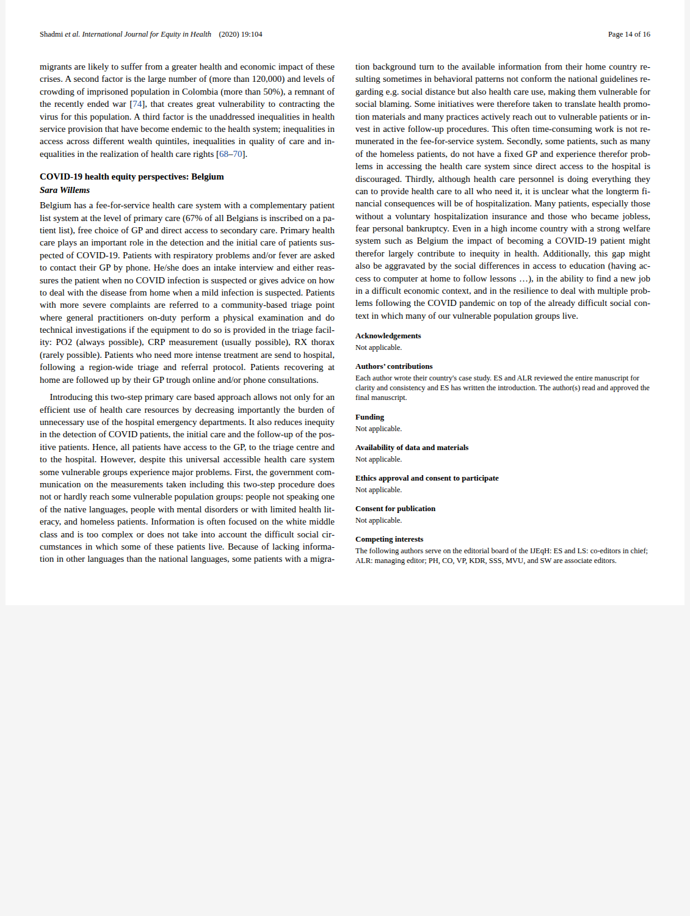Shadmi et al. International Journal for Equity in Health (2020) 19:104
Page 14 of 16
migrants are likely to suffer from a greater health and economic impact of these crises. A second factor is the large number of (more than 120,000) and levels of crowding of imprisoned population in Colombia (more than 50%), a remnant of the recently ended war [74], that creates great vulnerability to contracting the virus for this population. A third factor is the unaddressed inequalities in health service provision that have become endemic to the health system; inequalities in access across different wealth quintiles, inequalities in quality of care and inequalities in the realization of health care rights [68–70].
COVID-19 health equity perspectives: Belgium
Sara Willems
Belgium has a fee-for-service health care system with a complementary patient list system at the level of primary care (67% of all Belgians is inscribed on a patient list), free choice of GP and direct access to secondary care. Primary health care plays an important role in the detection and the initial care of patients suspected of COVID-19. Patients with respiratory problems and/or fever are asked to contact their GP by phone. He/she does an intake interview and either reassures the patient when no COVID infection is suspected or gives advice on how to deal with the disease from home when a mild infection is suspected. Patients with more severe complaints are referred to a community-based triage point where general practitioners on-duty perform a physical examination and do technical investigations if the equipment to do so is provided in the triage facility: PO2 (always possible), CRP measurement (usually possible), RX thorax (rarely possible). Patients who need more intense treatment are send to hospital, following a region-wide triage and referral protocol. Patients recovering at home are followed up by their GP trough online and/or phone consultations.
Introducing this two-step primary care based approach allows not only for an efficient use of health care resources by decreasing importantly the burden of unnecessary use of the hospital emergency departments. It also reduces inequity in the detection of COVID patients, the initial care and the follow-up of the positive patients. Hence, all patients have access to the GP, to the triage centre and to the hospital. However, despite this universal accessible health care system some vulnerable groups experience major problems. First, the government communication on the measurements taken including this two-step procedure does not or hardly reach some vulnerable population groups: people not speaking one of the native languages, people with mental disorders or with limited health literacy, and homeless patients. Information is often focused on the white middle class and is too complex or does not take into account the difficult social circumstances in which some of these patients live. Because of lacking information in other languages than the national languages, some patients with a migration background turn to the available information from their home country resulting sometimes in behavioral patterns not conform the national guidelines regarding e.g. social distance but also health care use, making them vulnerable for social blaming. Some initiatives were therefore taken to translate health promotion materials and many practices actively reach out to vulnerable patients or invest in active follow-up procedures. This often time-consuming work is not remunerated in the fee-for-service system. Secondly, some patients, such as many of the homeless patients, do not have a fixed GP and experience therefor problems in accessing the health care system since direct access to the hospital is discouraged. Thirdly, although health care personnel is doing everything they can to provide health care to all who need it, it is unclear what the longterm financial consequences will be of hospitalization. Many patients, especially those without a voluntary hospitalization insurance and those who became jobless, fear personal bankruptcy. Even in a high income country with a strong welfare system such as Belgium the impact of becoming a COVID-19 patient might therefor largely contribute to inequity in health. Additionally, this gap might also be aggravated by the social differences in access to education (having access to computer at home to follow lessons …), in the ability to find a new job in a difficult economic context, and in the resilience to deal with multiple problems following the COVID pandemic on top of the already difficult social context in which many of our vulnerable population groups live.
Acknowledgements
Not applicable.
Authors’ contributions
Each author wrote their country's case study. ES and ALR reviewed the entire manuscript for clarity and consistency and ES has written the introduction. The author(s) read and approved the final manuscript.
Funding
Not applicable.
Availability of data and materials
Not applicable.
Ethics approval and consent to participate
Not applicable.
Consent for publication
Not applicable.
Competing interests
The following authors serve on the editorial board of the IJEqH: ES and LS: co-editors in chief; ALR: managing editor; PH, CO, VP, KDR, SSS, MVU, and SW are associate editors.